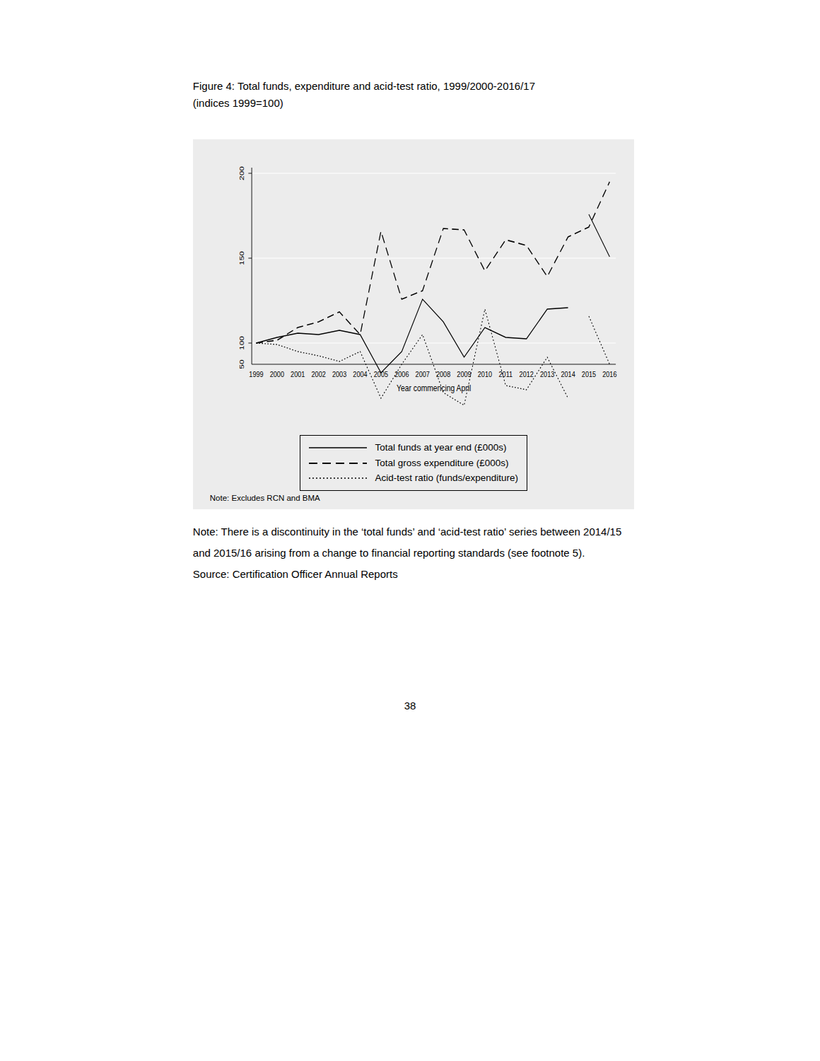Figure 4: Total funds, expenditure and acid-test ratio, 1999/2000-2016/17
(indices 1999=100)
200 150 100 50 1999 2000 2001 2002 2003 2004 2005 2006 2007 2008 2009 2010 2011 2012 2013 2014 2015 2016 Year commencing April
Total funds at year end (£000s)
Total gross expenditure (£000s)
Acid-test ratio (funds/expenditure)
Note: Excludes RCN and BMA
Note: There is a discontinuity in the ‘total funds’ and ‘acid-test ratio’ series between 2014/15 and 2015/16 arising from a change to financial reporting standards (see footnote 5).
Source: Certification Officer Annual Reports
38